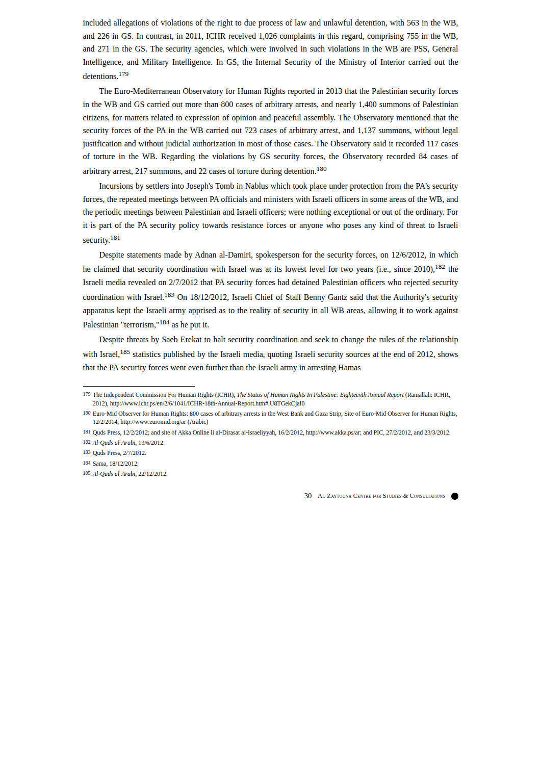included allegations of violations of the right to due process of law and unlawful detention, with 563 in the WB, and 226 in GS. In contrast, in 2011, ICHR received 1,026 complaints in this regard, comprising 755 in the WB, and 271 in the GS. The security agencies, which were involved in such violations in the WB are PSS, General Intelligence, and Military Intelligence. In GS, the Internal Security of the Ministry of Interior carried out the detentions.179
The Euro-Mediterranean Observatory for Human Rights reported in 2013 that the Palestinian security forces in the WB and GS carried out more than 800 cases of arbitrary arrests, and nearly 1,400 summons of Palestinian citizens, for matters related to expression of opinion and peaceful assembly. The Observatory mentioned that the security forces of the PA in the WB carried out 723 cases of arbitrary arrest, and 1,137 summons, without legal justification and without judicial authorization in most of those cases. The Observatory said it recorded 117 cases of torture in the WB. Regarding the violations by GS security forces, the Observatory recorded 84 cases of arbitrary arrest, 217 summons, and 22 cases of torture during detention.180
Incursions by settlers into Joseph's Tomb in Nablus which took place under protection from the PA's security forces, the repeated meetings between PA officials and ministers with Israeli officers in some areas of the WB, and the periodic meetings between Palestinian and Israeli officers; were nothing exceptional or out of the ordinary. For it is part of the PA security policy towards resistance forces or anyone who poses any kind of threat to Israeli security.181
Despite statements made by Adnan al-Damiri, spokesperson for the security forces, on 12/6/2012, in which he claimed that security coordination with Israel was at its lowest level for two years (i.e., since 2010),182 the Israeli media revealed on 2/7/2012 that PA security forces had detained Palestinian officers who rejected security coordination with Israel.183 On 18/12/2012, Israeli Chief of Staff Benny Gantz said that the Authority's security apparatus kept the Israeli army apprised as to the reality of security in all WB areas, allowing it to work against Palestinian "terrorism,"184 as he put it.
Despite threats by Saeb Erekat to halt security coordination and seek to change the rules of the relationship with Israel,185 statistics published by the Israeli media, quoting Israeli security sources at the end of 2012, shows that the PA security forces went even further than the Israeli army in arresting Hamas
179 The Independent Commission For Human Rights (ICHR), The Status of Human Rights In Palestine: Eighteenth Annual Report (Ramallah: ICHR, 2012), http://www.ichr.ps/en/2/6/1041/ICHR-18th-Annual-Report.htm#.U8TGekCjaI0
180 Euro-Mid Observer for Human Rights: 800 cases of arbitrary arrests in the West Bank and Gaza Strip, Site of Euro-Mid Observer for Human Rights, 12/2/2014, http://www.euromid.org/ar (Arabic)
181 Quds Press, 12/2/2012; and site of Akka Online li al-Dirasat al-Israeliyyah, 16/2/2012, http://www.akka.ps/ar; and PIC, 27/2/2012, and 23/3/2012.
182 Al-Quds al-Arabi, 13/6/2012.
183 Quds Press, 2/7/2012.
184 Sama, 18/12/2012.
185 Al-Quds al-Arabi, 22/12/2012.
30 Al-Zaytouna Centre for Studies & Consultations